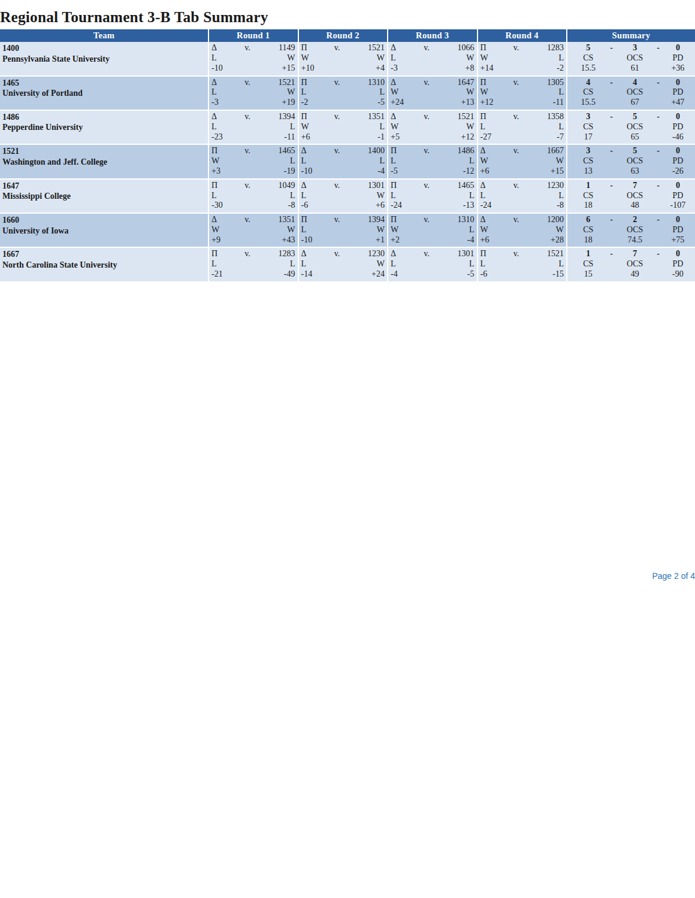Regional Tournament 3-B Tab Summary
| Team | Round 1 | Round 2 | Round 3 | Round 4 | Summary |
| --- | --- | --- | --- | --- | --- |
| 1400 Pennsylvania State University | / Δ / v. / 1149 / / L / / W / / -10 / / +15 / | / Π / v. / 1521 / / W / / W / / +10 / / +4 / | / Δ / v. / 1066 / / L / / W / / -3 / / +8 / | / Π / v. / 1283 / / W / / L / / +14 / / -2 / | / 5 / - / 3 / - / 0 / / CS / / OCS / / PD / / 15.5 / / 61 / / +36 / |
| 1465 University of Portland | / Δ / v. / 1521 / / L / / W / / -3 / / +19 / | / Π / v. / 1310 / / L / / L / / -2 / / -5 / | / Δ / v. / 1647 / / W / / W / / +24 / / +13 / | / Π / v. / 1305 / / W / / L / / +12 / / -11 / | / 4 / - / 4 / - / 0 / / CS / / OCS / / PD / / 15.5 / / 67 / / +47 / |
| 1486 Pepperdine University | / Δ / v. / 1394 / / L / / L / / -23 / / -11 / | / Π / v. / 1351 / / W / / L / / +6 / / -1 / | / Δ / v. / 1521 / / W / / W / / +5 / / +12 / | / Π / v. / 1358 / / L / / L / / -27 / / -7 / | / 3 / - / 5 / - / 0 / / CS / / OCS / / PD / / 17 / / 65 / / -46 / |
| 1521 Washington and Jeff. College | / Π / v. / 1465 / / W / / L / / +3 / / -19 / | / Δ / v. / 1400 / / L / / L / / -10 / / -4 / | / Π / v. / 1486 / / L / / L / / -5 / / -12 / | / Δ / v. / 1667 / / W / / W / / +6 / / +15 / | / 3 / - / 5 / - / 0 / / CS / / OCS / / PD / / 13 / / 63 / / -26 / |
| 1647 Mississippi College | / Π / v. / 1049 / / L / / L / / -30 / / -8 / | / Δ / v. / 1301 / / L / / W / / -6 / / +6 / | / Π / v. / 1465 / / L / / L / / -24 / / -13 / | / Δ / v. / 1230 / / L / / L / / -24 / / -8 / | / 1 / - / 7 / - / 0 / / CS / / OCS / / PD / / 18 / / 48 / / -107 / |
| 1660 University of Iowa | / Δ / v. / 1351 / / W / / W / / +9 / / +43 / | / Π / v. / 1394 / / L / / W / / -10 / / +1 / | / Π / v. / 1310 / / W / / L / / +2 / / -4 / | / Δ / v. / 1200 / / W / / W / / +6 / / +28 / | / 6 / - / 2 / - / 0 / / CS / / OCS / / PD / / 18 / / 74.5 / / +75 / |
| 1667 North Carolina State University | / Π / v. / 1283 / / L / / L / / -21 / / -49 / | / Δ / v. / 1230 / / L / / W / / -14 / / +24 / | / Δ / v. / 1301 / / L / / L / / -4 / / -5 / | / Π / v. / 1521 / / L / / L / / -6 / / -15 / | / 1 / - / 7 / - / 0 / / CS / / OCS / / PD / / 15 / / 49 / / -90 / |
Page 2 of 4